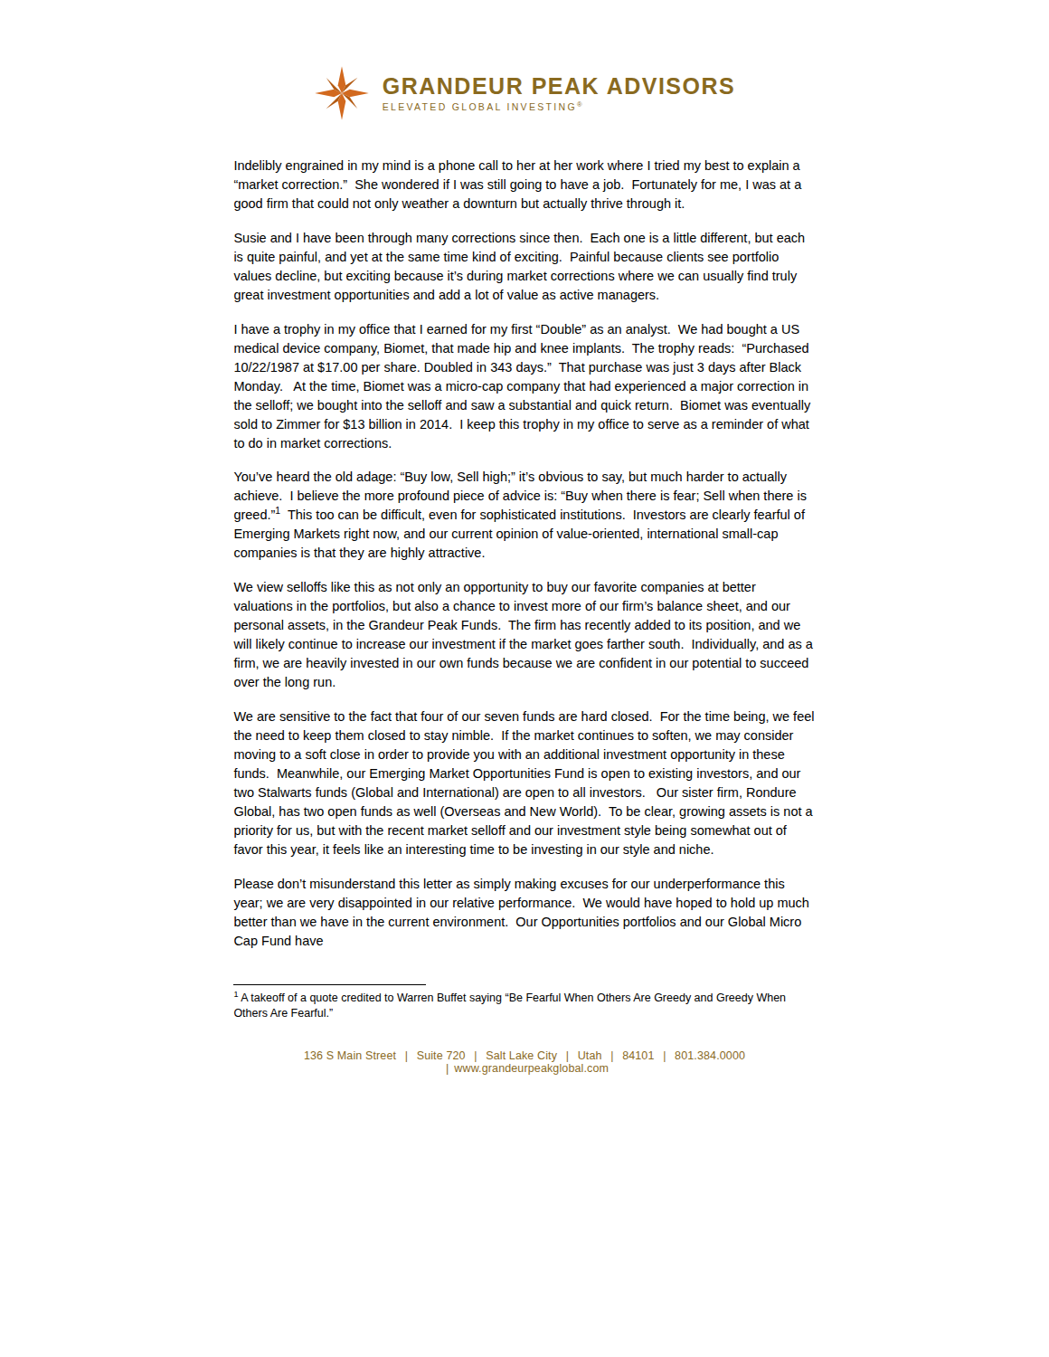GRANDEUR PEAK ADVISORS
ELEVATED GLOBAL INVESTING®
Indelibly engrained in my mind is a phone call to her at her work where I tried my best to explain a “market correction.” She wondered if I was still going to have a job. Fortunately for me, I was at a good firm that could not only weather a downturn but actually thrive through it.
Susie and I have been through many corrections since then. Each one is a little different, but each is quite painful, and yet at the same time kind of exciting. Painful because clients see portfolio values decline, but exciting because it’s during market corrections where we can usually find truly great investment opportunities and add a lot of value as active managers.
I have a trophy in my office that I earned for my first “Double” as an analyst. We had bought a US medical device company, Biomet, that made hip and knee implants. The trophy reads: “Purchased 10/22/1987 at $17.00 per share. Doubled in 343 days.” That purchase was just 3 days after Black Monday. At the time, Biomet was a micro-cap company that had experienced a major correction in the selloff; we bought into the selloff and saw a substantial and quick return. Biomet was eventually sold to Zimmer for $13 billion in 2014. I keep this trophy in my office to serve as a reminder of what to do in market corrections.
You’ve heard the old adage: “Buy low, Sell high;” it’s obvious to say, but much harder to actually achieve. I believe the more profound piece of advice is: “Buy when there is fear; Sell when there is greed.”1 This too can be difficult, even for sophisticated institutions. Investors are clearly fearful of Emerging Markets right now, and our current opinion of value-oriented, international small-cap companies is that they are highly attractive.
We view selloffs like this as not only an opportunity to buy our favorite companies at better valuations in the portfolios, but also a chance to invest more of our firm’s balance sheet, and our personal assets, in the Grandeur Peak Funds. The firm has recently added to its position, and we will likely continue to increase our investment if the market goes farther south. Individually, and as a firm, we are heavily invested in our own funds because we are confident in our potential to succeed over the long run.
We are sensitive to the fact that four of our seven funds are hard closed. For the time being, we feel the need to keep them closed to stay nimble. If the market continues to soften, we may consider moving to a soft close in order to provide you with an additional investment opportunity in these funds. Meanwhile, our Emerging Market Opportunities Fund is open to existing investors, and our two Stalwarts funds (Global and International) are open to all investors. Our sister firm, Rondure Global, has two open funds as well (Overseas and New World). To be clear, growing assets is not a priority for us, but with the recent market selloff and our investment style being somewhat out of favor this year, it feels like an interesting time to be investing in our style and niche.
Please don’t misunderstand this letter as simply making excuses for our underperformance this year; we are very disappointed in our relative performance. We would have hoped to hold up much better than we have in the current environment. Our Opportunities portfolios and our Global Micro Cap Fund have
1 A takeoff of a quote credited to Warren Buffet saying “Be Fearful When Others Are Greedy and Greedy When Others Are Fearful.”
136 S Main Street | Suite 720 | Salt Lake City | Utah | 84101 | 801.384.0000 |www.grandeurpeakglobal.com